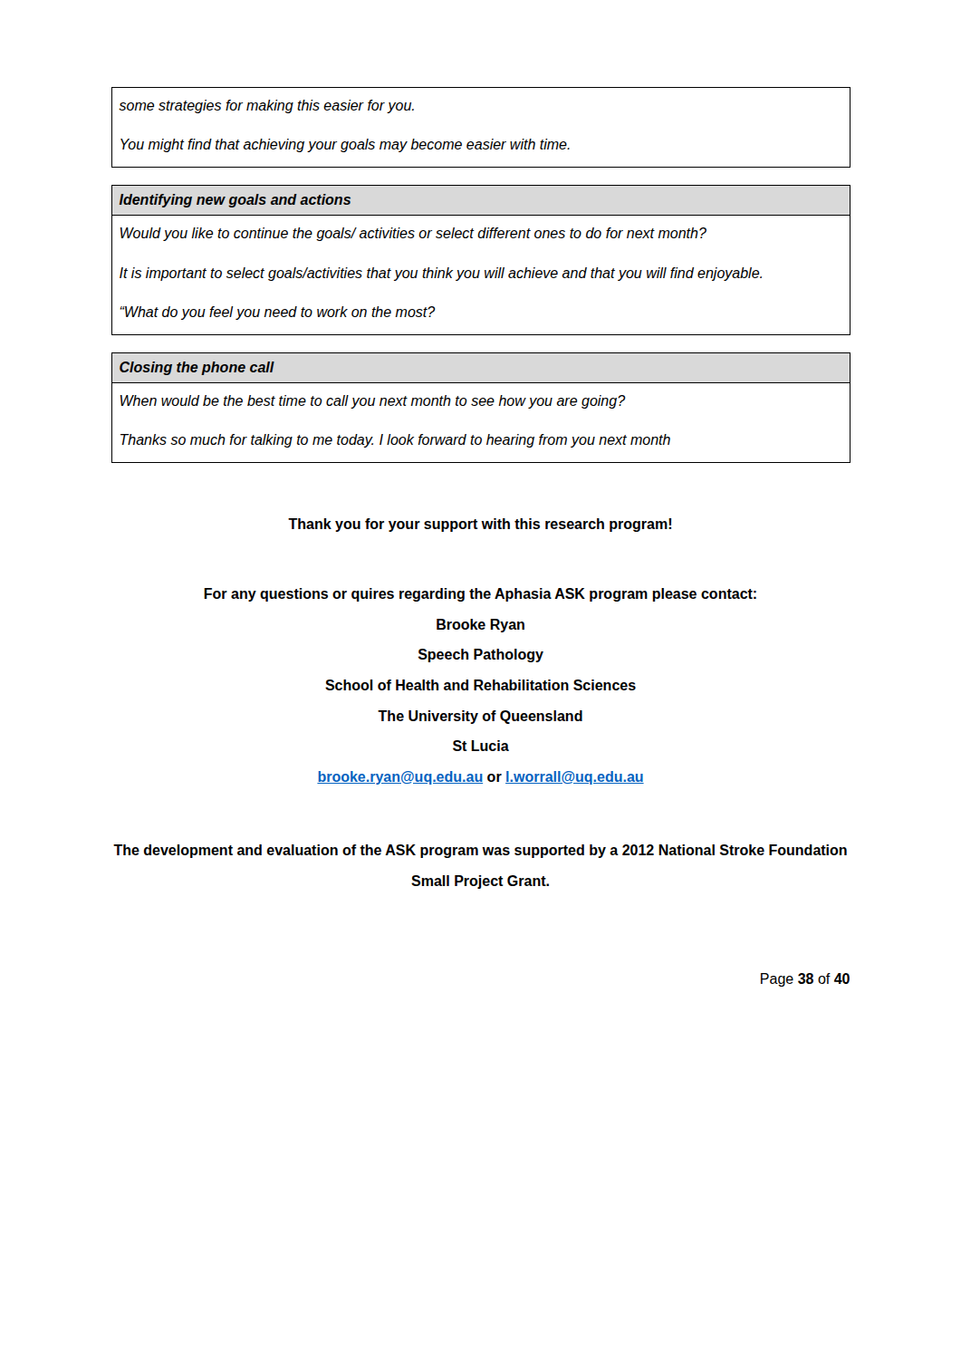some strategies for making this easier for you.
You might find that achieving your goals may become easier with time.
Identifying new goals and actions
Would you like to continue the goals/ activities or select different ones to do for next month?
It is important to select goals/activities that you think you will achieve and that you will find enjoyable.
“What do you feel you need to work on the most?
Closing the phone call
When would be the best time to call you next month to see how you are going?
Thanks so much for talking to me today. I look forward to hearing from you next month
Thank you for your support with this research program!
For any questions or quires regarding the Aphasia ASK program please contact:
Brooke Ryan
Speech Pathology
School of Health and Rehabilitation Sciences
The University of Queensland
St Lucia
brooke.ryan@uq.edu.au or l.worrall@uq.edu.au
The development and evaluation of the ASK program was supported by a 2012 National Stroke Foundation Small Project Grant.
Page 38 of 40